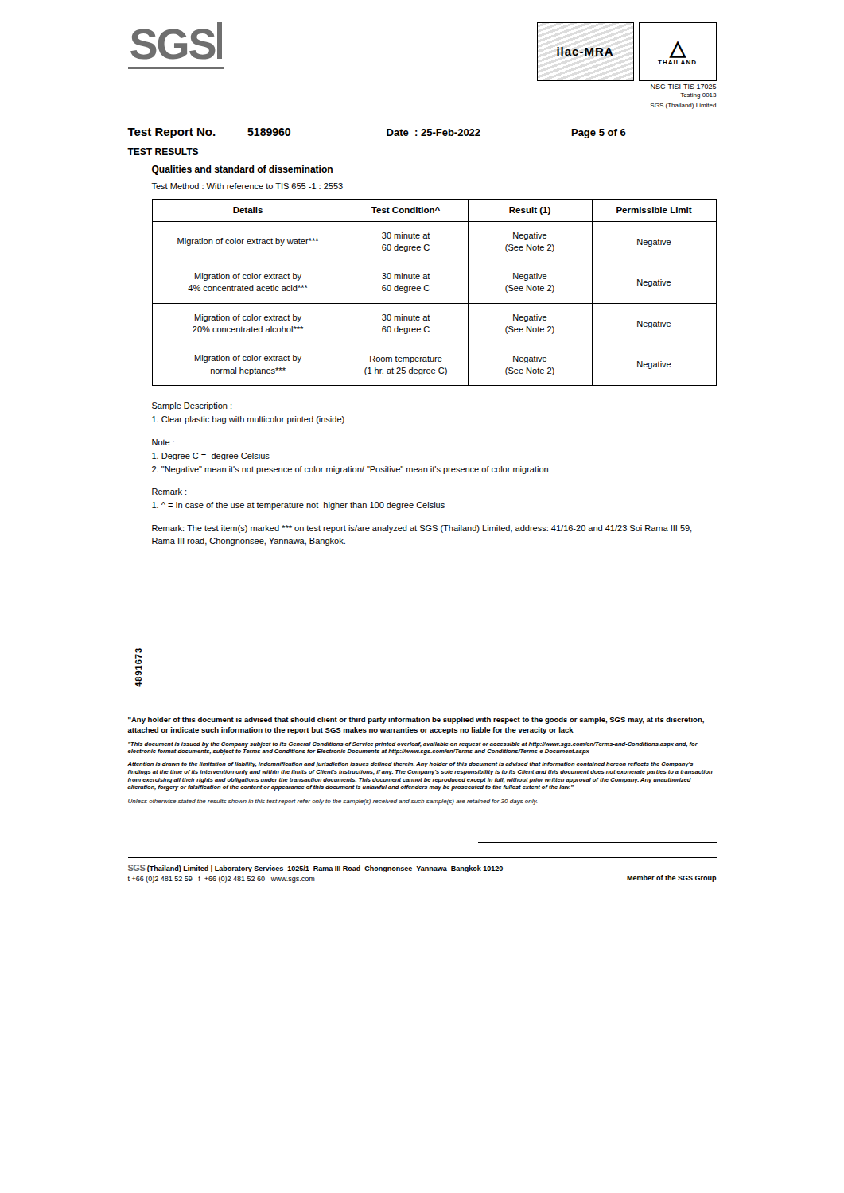SGS
ilac-MRA
△
THAILAND
NSC-TISI-TIS 17025
Testing 0013
SGS (Thailand) Limited
Test Report No. 5189960 Date : 25-Feb-2022 Page 5 of 6
TEST RESULTS
Qualities and standard of dissemination
Test Method : With reference to TIS 655 -1 : 2553
| Details | Test Condition^ | Result (1) | Permissible Limit |
| --- | --- | --- | --- |
| Migration of color extract by water*** | 30 minute at 60 degree C | Negative (See Note 2) | Negative |
| Migration of color extract by 4% concentrated acetic acid*** | 30 minute at 60 degree C | Negative (See Note 2) | Negative |
| Migration of color extract by 20% concentrated alcohol*** | 30 minute at 60 degree C | Negative (See Note 2) | Negative |
| Migration of color extract by normal heptanes*** | Room temperature (1 hr. at 25 degree C) | Negative (See Note 2) | Negative |
Sample Description :
1. Clear plastic bag with multicolor printed (inside)
Note :
1. Degree C = degree Celsius
2. "Negative" mean it's not presence of color migration/ "Positive" mean it's presence of color migration
Remark :
1. ^ = In case of the use at temperature not higher than 100 degree Celsius
Remark: The test item(s) marked *** on test report is/are analyzed at SGS (Thailand) Limited, address: 41/16-20 and 41/23 Soi Rama III 59, Rama III road, Chongnonsee, Yannawa, Bangkok.
4891673
"Any holder of this document is advised that should client or third party information be supplied with respect to the goods or sample, SGS may, at its discretion, attached or indicate such information to the report but SGS makes no warranties or accepts no liable for the veracity or lack
"This document is issued by the Company subject to its General Conditions of Service printed overleaf, available on request or accessible at http://www.sgs.com/en/Terms-and-Conditions.aspx and, for electronic format documents, subject to Terms and Conditions for Electronic Documents at http://www.sgs.com/en/Terms-and-Conditions/Terms-e-Document.aspx
Attention is drawn to the limitation of liability, indemnification and jurisdiction issues defined therein. Any holder of this document is advised that information contained hereon reflects the Company's findings at the time of its intervention only and within the limits of Client's instructions, if any. The Company's sole responsibility is to its Client and this document does not exonerate parties to a transaction from exercising all their rights and obligations under the transaction documents. This document cannot be reproduced except in full, without prior written approval of the Company. Any unauthorized alteration, forgery or falsification of the content or appearance of this document is unlawful and offenders may be prosecuted to the fullest extent of the law."
Unless otherwise stated the results shown in this test report refer only to the sample(s) received and such sample(s) are retained for 30 days only.
SGS (Thailand) Limited | Laboratory Services 1025/1 Rama III Road Chongnonsee Yannawa Bangkok 10120
t +66 (0)2 481 52 59 f +66 (0)2 481 52 60 www.sgs.com
Member of the SGS Group